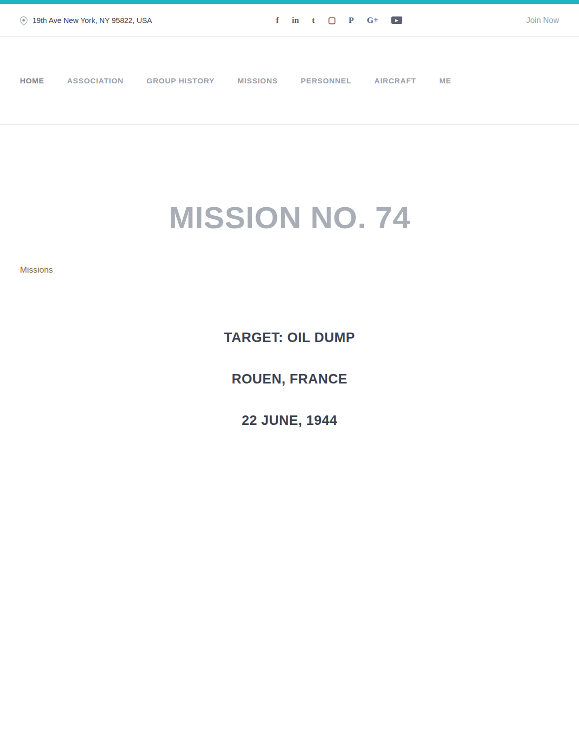19th Ave New York, NY 95822, USA
f in t ▢ P G+ ►
Join Now
Home
Association
Group History
Missions
Personnel
Aircraft
Me
Mission No. 74
Missions
Target: Oil Dump
Rouen, France
22 June, 1944